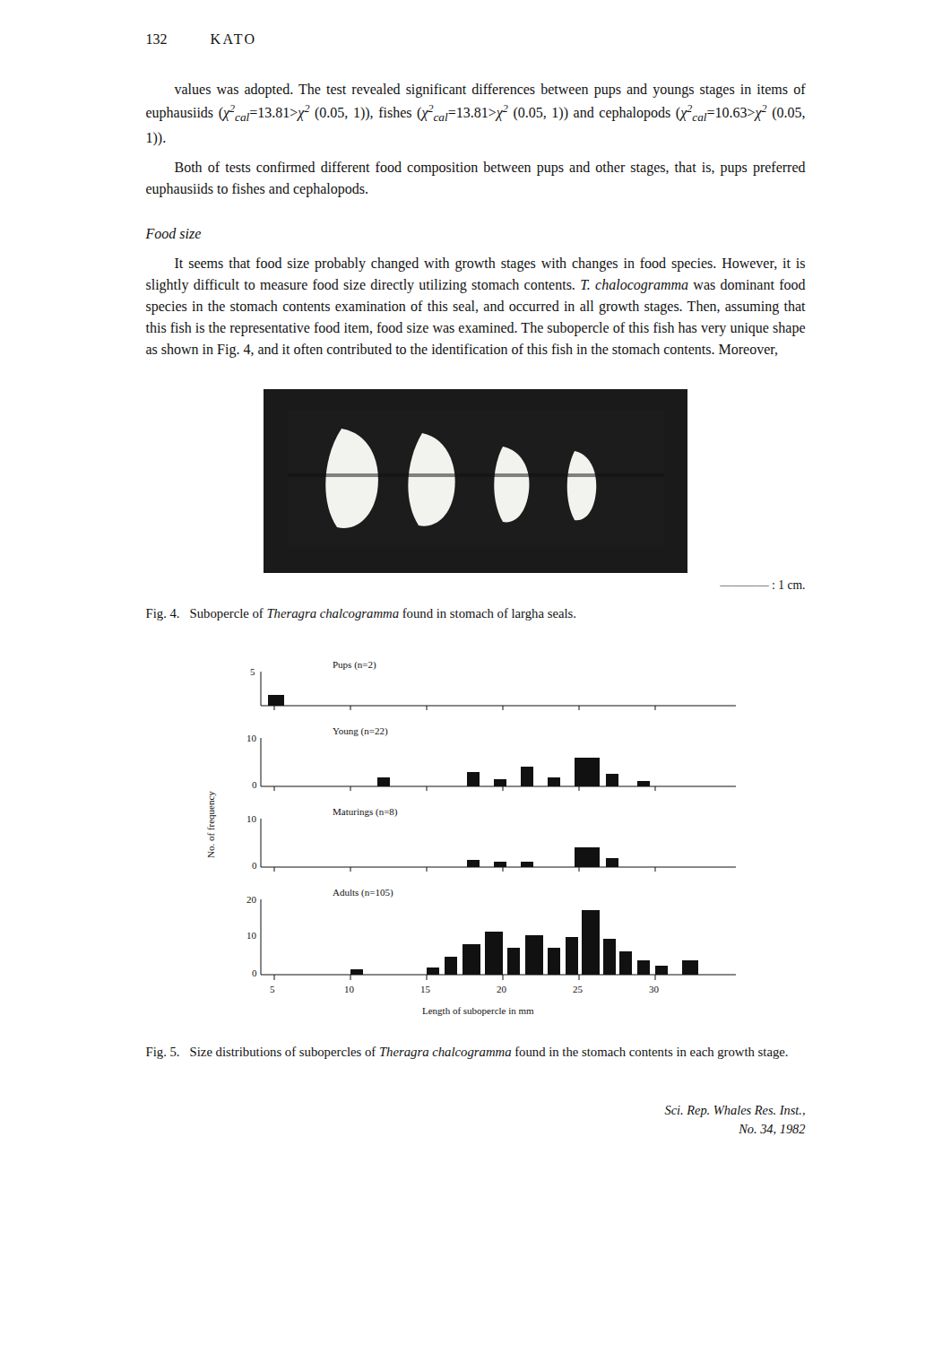132 KATO
values was adopted. The test revealed significant differences between pups and youngs stages in items of euphausiids (χ2cal=13.81>χ2 (0.05, 1)), fishes (χ2cal=13.81>χ2 (0.05, 1)) and cephalopods (χ2cal=10.63>χ2 (0.05, 1)).
Both of tests confirmed different food composition between pups and other stages, that is, pups preferred euphausiids to fishes and cephalopods.
Food size
It seems that food size probably changed with growth stages with changes in food species. However, it is slightly difficult to measure food size directly utilizing stomach contents. T. chalocogramma was dominant food species in the stomach contents examination of this seal, and occurred in all growth stages. Then, assuming that this fish is the representative food item, food size was examined. The subopercle of this fish has very unique shape as shown in Fig. 4, and it often contributed to the identification of this fish in the stomach contents. Moreover,
———— : 1 cm.
Fig. 4. Subopercle of Theragra chalcogramma found in stomach of largha seals.
Pups (n=2) 5 Young (n=22) 10 0 Maturings (n=8) 10 0 Adults (n=105) 20 10 0 5 10 15 20 25 30 Length of subopercle in mm No. of frequency
Fig. 5. Size distributions of subopercles of Theragra chalcogramma found in the stomach contents in each growth stage.
Sci. Rep. Whales Res. Inst.,
No. 34, 1982